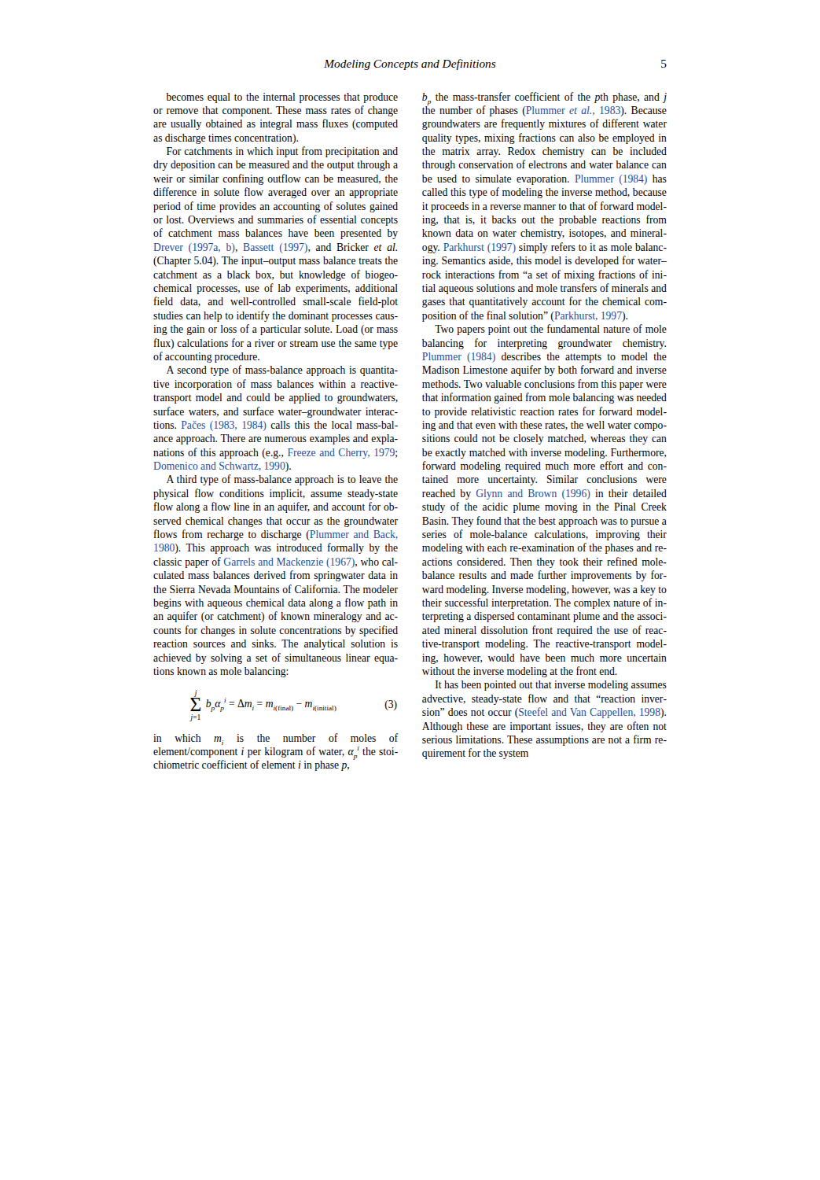Modeling Concepts and Definitions 5
becomes equal to the internal processes that produce or remove that component. These mass rates of change are usually obtained as integral mass fluxes (computed as discharge times concentration).
For catchments in which input from precipitation and dry deposition can be measured and the output through a weir or similar confining outflow can be measured, the difference in solute flow averaged over an appropriate period of time provides an accounting of solutes gained or lost. Overviews and summaries of essential concepts of catchment mass balances have been presented by Drever (1997a, b), Bassett (1997), and Bricker et al. (Chapter 5.04). The input–output mass balance treats the catchment as a black box, but knowledge of biogeochemical processes, use of lab experiments, additional field data, and well-controlled small-scale field-plot studies can help to identify the dominant processes causing the gain or loss of a particular solute. Load (or mass flux) calculations for a river or stream use the same type of accounting procedure.
A second type of mass-balance approach is quantitative incorporation of mass balances within a reactive-transport model and could be applied to groundwaters, surface waters, and surface water–groundwater interactions. Pačes (1983, 1984) calls this the local mass-balance approach. There are numerous examples and explanations of this approach (e.g., Freeze and Cherry, 1979; Domenico and Schwartz, 1990).
A third type of mass-balance approach is to leave the physical flow conditions implicit, assume steady-state flow along a flow line in an aquifer, and account for observed chemical changes that occur as the groundwater flows from recharge to discharge (Plummer and Back, 1980). This approach was introduced formally by the classic paper of Garrels and Mackenzie (1967), who calculated mass balances derived from springwater data in the Sierra Nevada Mountains of California. The modeler begins with aqueous chemical data along a flow path in an aquifer (or catchment) of known mineralogy and accounts for changes in solute concentrations by specified reaction sources and sinks. The analytical solution is achieved by solving a set of simultaneous linear equations known as mole balancing:
| j Σ j =1 b p α p i = Δ m i = m i (final) − m i (initial) | (3) |
in which mi is the number of moles of element/component i per kilogram of water, αpi the stoichiometric coefficient of element i in phase p,
bp the mass-transfer coefficient of the pth phase, and j the number of phases (Plummer et al., 1983). Because groundwaters are frequently mixtures of different water quality types, mixing fractions can also be employed in the matrix array. Redox chemistry can be included through conservation of electrons and water balance can be used to simulate evaporation. Plummer (1984) has called this type of modeling the inverse method, because it proceeds in a reverse manner to that of forward modeling, that is, it backs out the probable reactions from known data on water chemistry, isotopes, and mineralogy. Parkhurst (1997) simply refers to it as mole balancing. Semantics aside, this model is developed for water–rock interactions from “a set of mixing fractions of initial aqueous solutions and mole transfers of minerals and gases that quantitatively account for the chemical composition of the final solution” (Parkhurst, 1997).
Two papers point out the fundamental nature of mole balancing for interpreting groundwater chemistry. Plummer (1984) describes the attempts to model the Madison Limestone aquifer by both forward and inverse methods. Two valuable conclusions from this paper were that information gained from mole balancing was needed to provide relativistic reaction rates for forward modeling and that even with these rates, the well water compositions could not be closely matched, whereas they can be exactly matched with inverse modeling. Furthermore, forward modeling required much more effort and contained more uncertainty. Similar conclusions were reached by Glynn and Brown (1996) in their detailed study of the acidic plume moving in the Pinal Creek Basin. They found that the best approach was to pursue a series of mole-balance calculations, improving their modeling with each re-examination of the phases and reactions considered. Then they took their refined mole-balance results and made further improvements by forward modeling. Inverse modeling, however, was a key to their successful interpretation. The complex nature of interpreting a dispersed contaminant plume and the associated mineral dissolution front required the use of reactive-transport modeling. The reactive-transport modeling, however, would have been much more uncertain without the inverse modeling at the front end.
It has been pointed out that inverse modeling assumes advective, steady-state flow and that “reaction inversion” does not occur (Steefel and Van Cappellen, 1998). Although these are important issues, they are often not serious limitations. These assumptions are not a firm requirement for the system